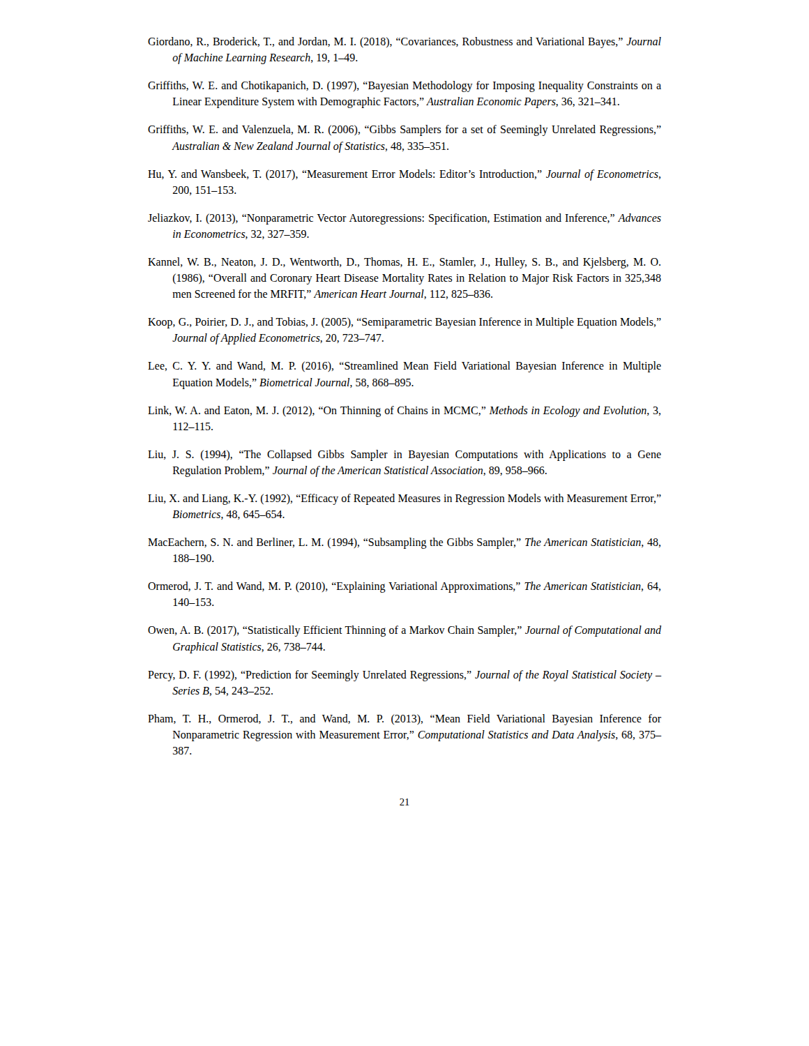Giordano, R., Broderick, T., and Jordan, M. I. (2018), “Covariances, Robustness and Variational Bayes,” Journal of Machine Learning Research, 19, 1–49.
Griffiths, W. E. and Chotikapanich, D. (1997), “Bayesian Methodology for Imposing Inequality Constraints on a Linear Expenditure System with Demographic Factors,” Australian Economic Papers, 36, 321–341.
Griffiths, W. E. and Valenzuela, M. R. (2006), “Gibbs Samplers for a set of Seemingly Unrelated Regressions,” Australian & New Zealand Journal of Statistics, 48, 335–351.
Hu, Y. and Wansbeek, T. (2017), “Measurement Error Models: Editor’s Introduction,” Journal of Econometrics, 200, 151–153.
Jeliazkov, I. (2013), “Nonparametric Vector Autoregressions: Specification, Estimation and Inference,” Advances in Econometrics, 32, 327–359.
Kannel, W. B., Neaton, J. D., Wentworth, D., Thomas, H. E., Stamler, J., Hulley, S. B., and Kjelsberg, M. O. (1986), “Overall and Coronary Heart Disease Mortality Rates in Relation to Major Risk Factors in 325,348 men Screened for the MRFIT,” American Heart Journal, 112, 825–836.
Koop, G., Poirier, D. J., and Tobias, J. (2005), “Semiparametric Bayesian Inference in Multiple Equation Models,” Journal of Applied Econometrics, 20, 723–747.
Lee, C. Y. Y. and Wand, M. P. (2016), “Streamlined Mean Field Variational Bayesian Inference in Multiple Equation Models,” Biometrical Journal, 58, 868–895.
Link, W. A. and Eaton, M. J. (2012), “On Thinning of Chains in MCMC,” Methods in Ecology and Evolution, 3, 112–115.
Liu, J. S. (1994), “The Collapsed Gibbs Sampler in Bayesian Computations with Applications to a Gene Regulation Problem,” Journal of the American Statistical Association, 89, 958–966.
Liu, X. and Liang, K.-Y. (1992), “Efficacy of Repeated Measures in Regression Models with Measurement Error,” Biometrics, 48, 645–654.
MacEachern, S. N. and Berliner, L. M. (1994), “Subsampling the Gibbs Sampler,” The American Statistician, 48, 188–190.
Ormerod, J. T. and Wand, M. P. (2010), “Explaining Variational Approximations,” The American Statistician, 64, 140–153.
Owen, A. B. (2017), “Statistically Efficient Thinning of a Markov Chain Sampler,” Journal of Computational and Graphical Statistics, 26, 738–744.
Percy, D. F. (1992), “Prediction for Seemingly Unrelated Regressions,” Journal of the Royal Statistical Society – Series B, 54, 243–252.
Pham, T. H., Ormerod, J. T., and Wand, M. P. (2013), “Mean Field Variational Bayesian Inference for Nonparametric Regression with Measurement Error,” Computational Statistics and Data Analysis, 68, 375–387.
21